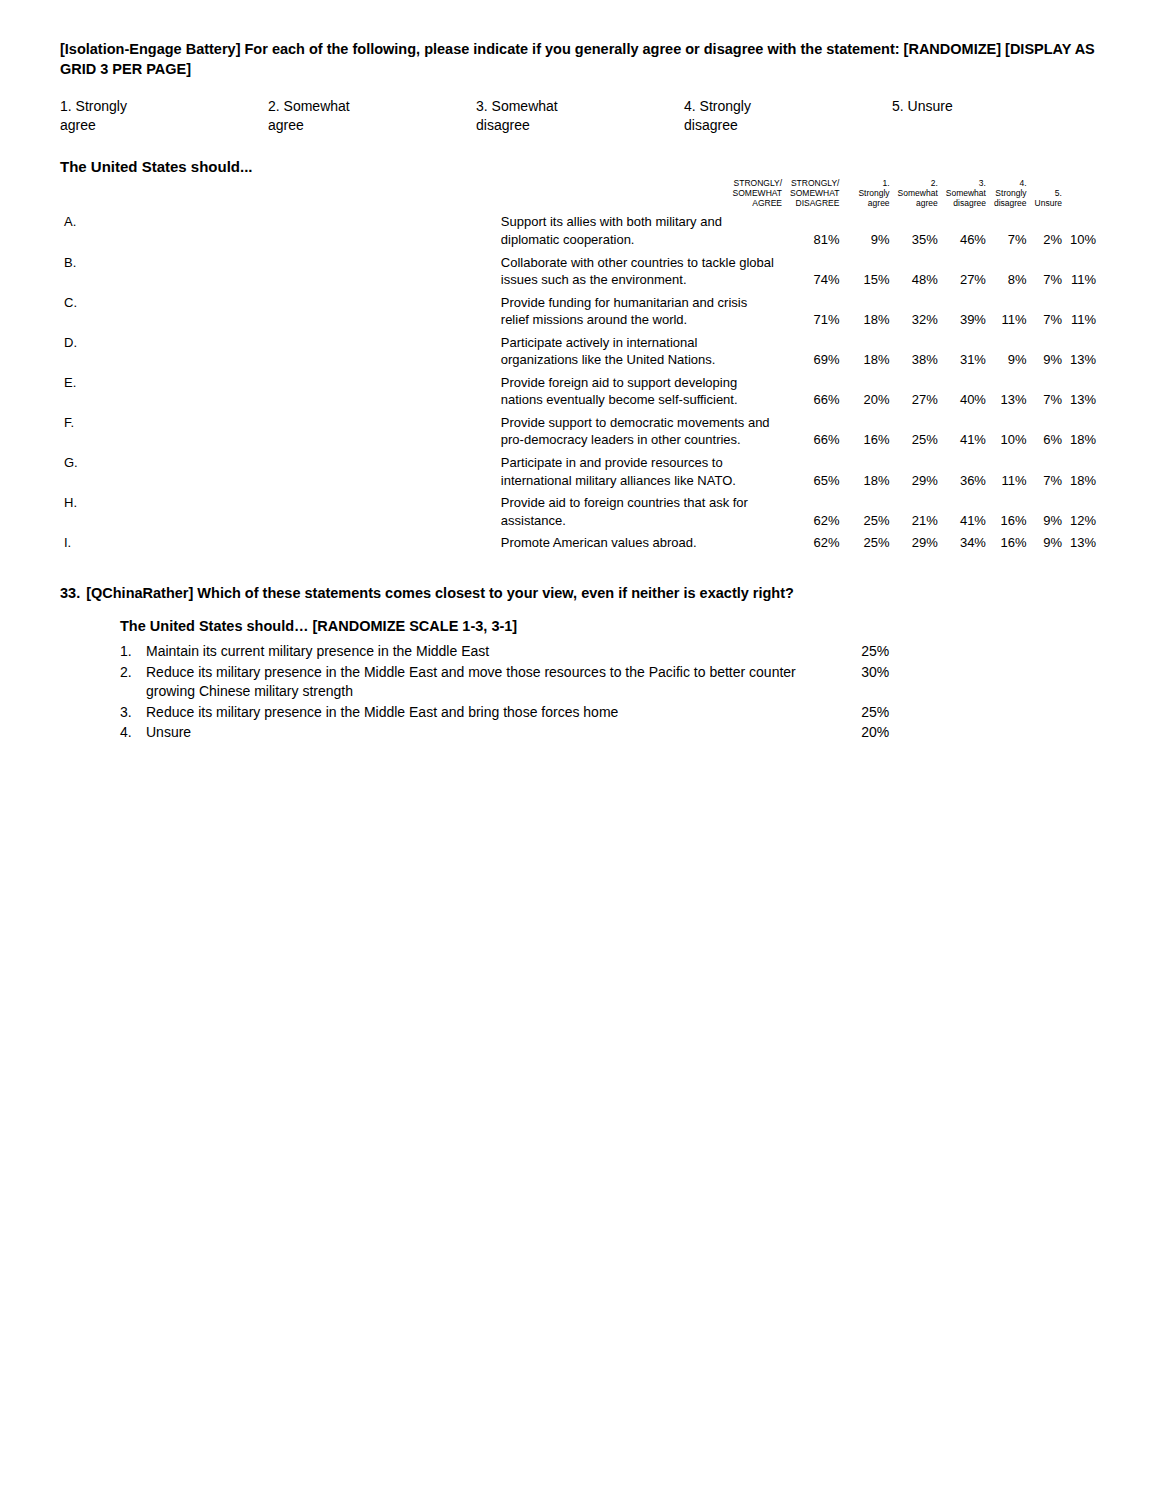[Isolation-Engage Battery] For each of the following, please indicate if you generally agree or disagree with the statement: [RANDOMIZE] [DISPLAY AS GRID 3 PER PAGE]
1. Strongly
agree
2. Somewhat
agree
3. Somewhat
disagree
4. Strongly
disagree
5. Unsure
The United States should...
| | STRONGLY/ SOMEWHAT AGREE | STRONGLY/ SOMEWHAT DISAGREE | 1. Strongly agree | 2. Somewhat agree | 3. Somewhat disagree | 4. Strongly disagree | 5. Unsure |
| --- | --- | --- | --- | --- | --- | --- | --- |
| A. | Support its allies with both military and diplomatic cooperation. | 81% | 9% | 35% | 46% | 7% | 2% | 10% |
| B. | Collaborate with other countries to tackle global issues such as the environment. | 74% | 15% | 48% | 27% | 8% | 7% | 11% |
| C. | Provide funding for humanitarian and crisis relief missions around the world. | 71% | 18% | 32% | 39% | 11% | 7% | 11% |
| D. | Participate actively in international organizations like the United Nations. | 69% | 18% | 38% | 31% | 9% | 9% | 13% |
| E. | Provide foreign aid to support developing nations eventually become self-sufficient. | 66% | 20% | 27% | 40% | 13% | 7% | 13% |
| F. | Provide support to democratic movements and pro-democracy leaders in other countries. | 66% | 16% | 25% | 41% | 10% | 6% | 18% |
| G. | Participate in and provide resources to international military alliances like NATO. | 65% | 18% | 29% | 36% | 11% | 7% | 18% |
| H. | Provide aid to foreign countries that ask for assistance. | 62% | 25% | 21% | 41% | 16% | 9% | 12% |
| I. | Promote American values abroad. | 62% | 25% | 29% | 34% | 16% | 9% | 13% |
33. [QChinaRather] Which of these statements comes closest to your view, even if neither is exactly right?
The United States should… [RANDOMIZE SCALE 1-3, 3-1]
| 1. | Maintain its current military presence in the Middle East | 25% |
| 2. | Reduce its military presence in the Middle East and move those resources to the Pacific to better counter growing Chinese military strength | 30% |
| 3. | Reduce its military presence in the Middle East and bring those forces home | 25% |
| 4. | Unsure | 20% |